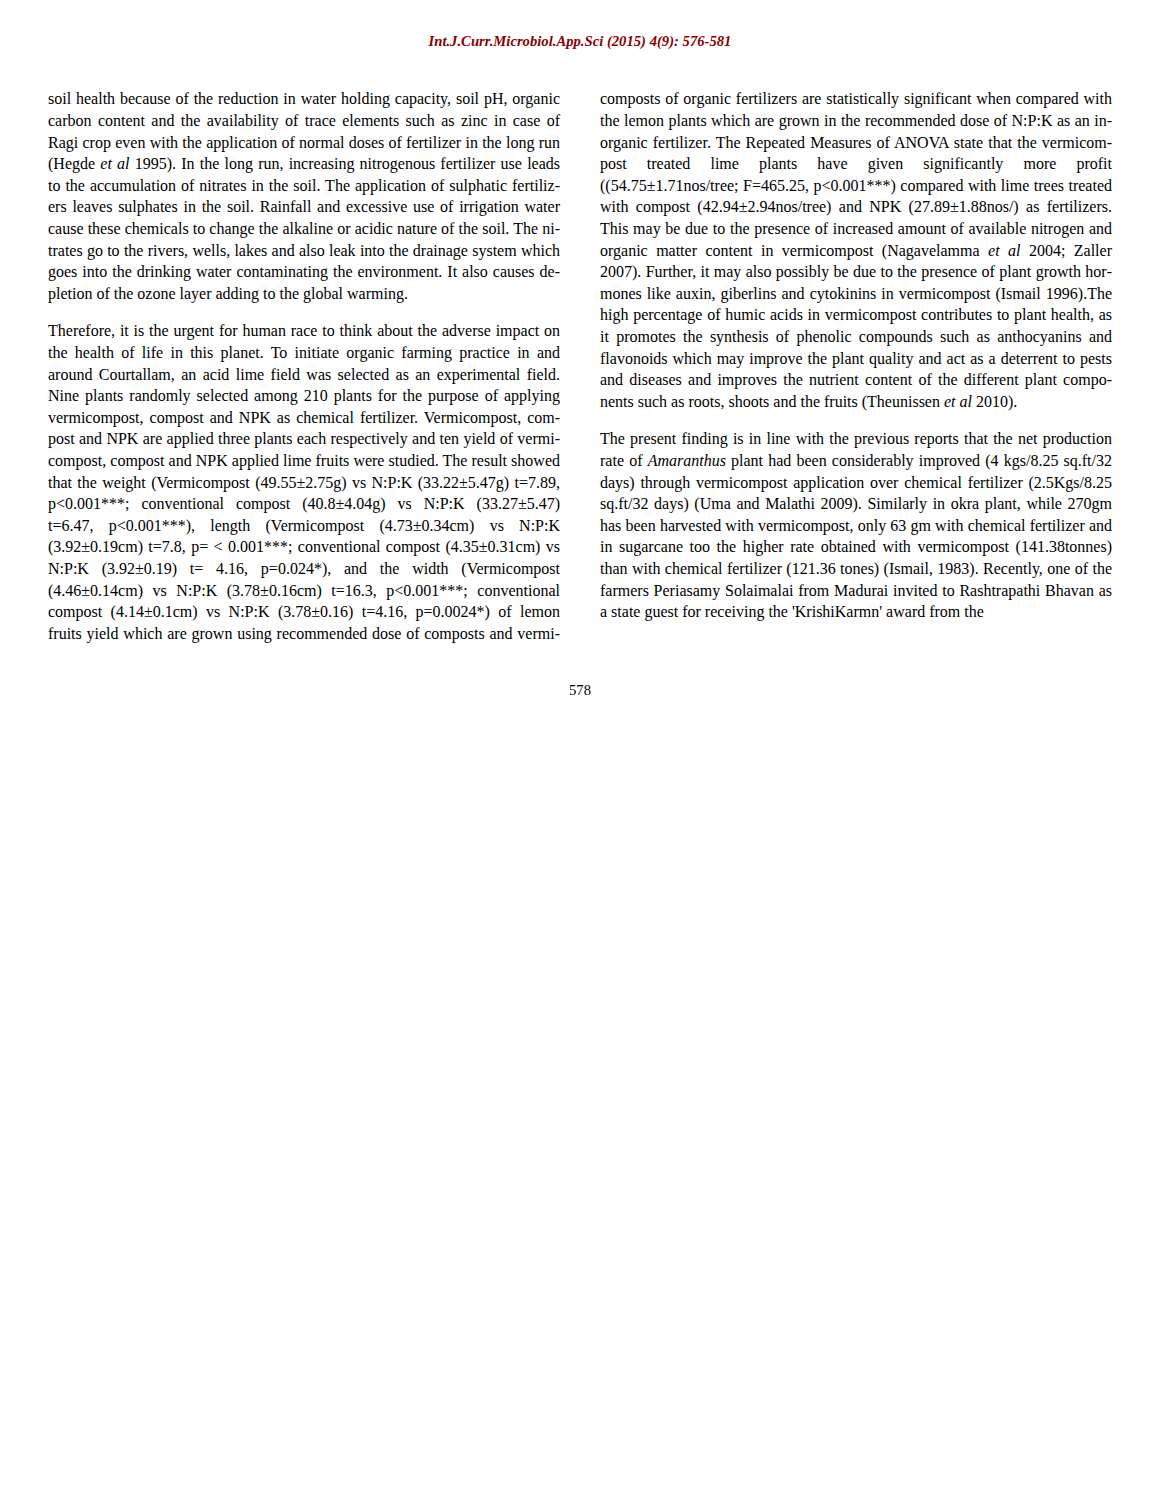Int.J.Curr.Microbiol.App.Sci (2015) 4(9): 576-581
soil health because of the reduction in water holding capacity, soil pH, organic carbon content and the availability of trace elements such as zinc in case of Ragi crop even with the application of normal doses of fertilizer in the long run (Hegde et al 1995). In the long run, increasing nitrogenous fertilizer use leads to the accumulation of nitrates in the soil. The application of sulphatic fertilizers leaves sulphates in the soil. Rainfall and excessive use of irrigation water cause these chemicals to change the alkaline or acidic nature of the soil. The nitrates go to the rivers, wells, lakes and also leak into the drainage system which goes into the drinking water contaminating the environment. It also causes depletion of the ozone layer adding to the global warming.
Therefore, it is the urgent for human race to think about the adverse impact on the health of life in this planet. To initiate organic farming practice in and around Courtallam, an acid lime field was selected as an experimental field. Nine plants randomly selected among 210 plants for the purpose of applying vermicompost, compost and NPK as chemical fertilizer. Vermicompost, compost and NPK are applied three plants each respectively and ten yield of vermicompost, compost and NPK applied lime fruits were studied. The result showed that the weight (Vermicompost (49.55±2.75g) vs N:P:K (33.22±5.47g) t=7.89, p<0.001***; conventional compost (40.8±4.04g) vs N:P:K (33.27±5.47) t=6.47, p<0.001***), length (Vermicompost (4.73±0.34cm) vs N:P:K (3.92±0.19cm) t=7.8, p= < 0.001***; conventional compost (4.35±0.31cm) vs N:P:K (3.92±0.19) t= 4.16, p=0.024*), and the width (Vermicompost (4.46±0.14cm) vs N:P:K (3.78±0.16cm) t=16.3, p<0.001***; conventional compost (4.14±0.1cm) vs N:P:K (3.78±0.16) t=4.16, p=0.0024*) of lemon fruits yield which are grown using recommended dose of composts and vermicomposts of organic fertilizers are statistically significant when compared with the lemon plants which are grown in the recommended dose of N:P:K as an inorganic fertilizer. The Repeated Measures of ANOVA state that the vermicompost treated lime plants have given significantly more profit ((54.75±1.71nos/tree; F=465.25, p<0.001***) compared with lime trees treated with compost (42.94±2.94nos/tree) and NPK (27.89±1.88nos/) as fertilizers. This may be due to the presence of increased amount of available nitrogen and organic matter content in vermicompost (Nagavelamma et al 2004; Zaller 2007). Further, it may also possibly be due to the presence of plant growth hormones like auxin, giberlins and cytokinins in vermicompost (Ismail 1996).The high percentage of humic acids in vermicompost contributes to plant health, as it promotes the synthesis of phenolic compounds such as anthocyanins and flavonoids which may improve the plant quality and act as a deterrent to pests and diseases and improves the nutrient content of the different plant components such as roots, shoots and the fruits (Theunissen et al 2010).
The present finding is in line with the previous reports that the net production rate of Amaranthus plant had been considerably improved (4 kgs/8.25 sq.ft/32 days) through vermicompost application over chemical fertilizer (2.5Kgs/8.25 sq.ft/32 days) (Uma and Malathi 2009). Similarly in okra plant, while 270gm has been harvested with vermicompost, only 63 gm with chemical fertilizer and in sugarcane too the higher rate obtained with vermicompost (141.38tonnes) than with chemical fertilizer (121.36 tones) (Ismail, 1983). Recently, one of the farmers Periasamy Solaimalai from Madurai invited to Rashtrapathi Bhavan as a state guest for receiving the 'KrishiKarmn' award from the
578